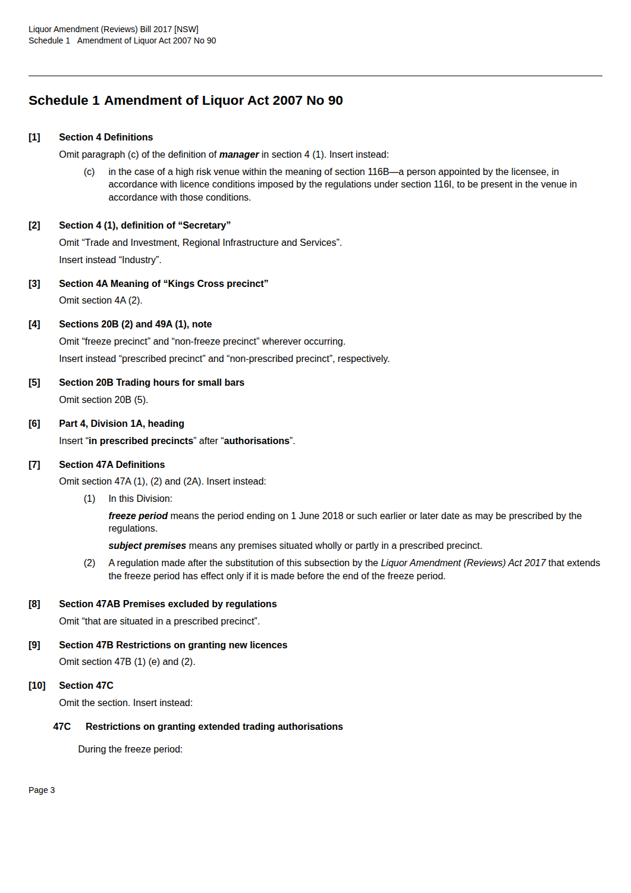Liquor Amendment (Reviews) Bill 2017 [NSW]
Schedule 1 Amendment of Liquor Act 2007 No 90
Schedule 1 Amendment of Liquor Act 2007 No 90
[1]
Section 4 Definitions
Omit paragraph (c) of the definition of manager in section 4 (1). Insert instead:
(c)
in the case of a high risk venue within the meaning of section 116B—a person appointed by the licensee, in accordance with licence conditions imposed by the regulations under section 116I, to be present in the venue in accordance with those conditions.
[2]
Section 4 (1), definition of “Secretary”
Omit “Trade and Investment, Regional Infrastructure and Services”.
Insert instead “Industry”.
[3]
Section 4A Meaning of “Kings Cross precinct”
Omit section 4A (2).
[4]
Sections 20B (2) and 49A (1), note
Omit “freeze precinct” and “non-freeze precinct” wherever occurring.
Insert instead “prescribed precinct” and “non-prescribed precinct”, respectively.
[5]
Section 20B Trading hours for small bars
Omit section 20B (5).
[6]
Part 4, Division 1A, heading
Insert “in prescribed precincts” after “authorisations”.
[7]
Section 47A Definitions
Omit section 47A (1), (2) and (2A). Insert instead:
(1)
In this Division:
freeze period means the period ending on 1 June 2018 or such earlier or later date as may be prescribed by the regulations.
subject premises means any premises situated wholly or partly in a prescribed precinct.
(2)
A regulation made after the substitution of this subsection by the Liquor Amendment (Reviews) Act 2017 that extends the freeze period has effect only if it is made before the end of the freeze period.
[8]
Section 47AB Premises excluded by regulations
Omit “that are situated in a prescribed precinct”.
[9]
Section 47B Restrictions on granting new licences
Omit section 47B (1) (e) and (2).
[10]
Section 47C
Omit the section. Insert instead:
47C
Restrictions on granting extended trading authorisations
During the freeze period:
Page 3